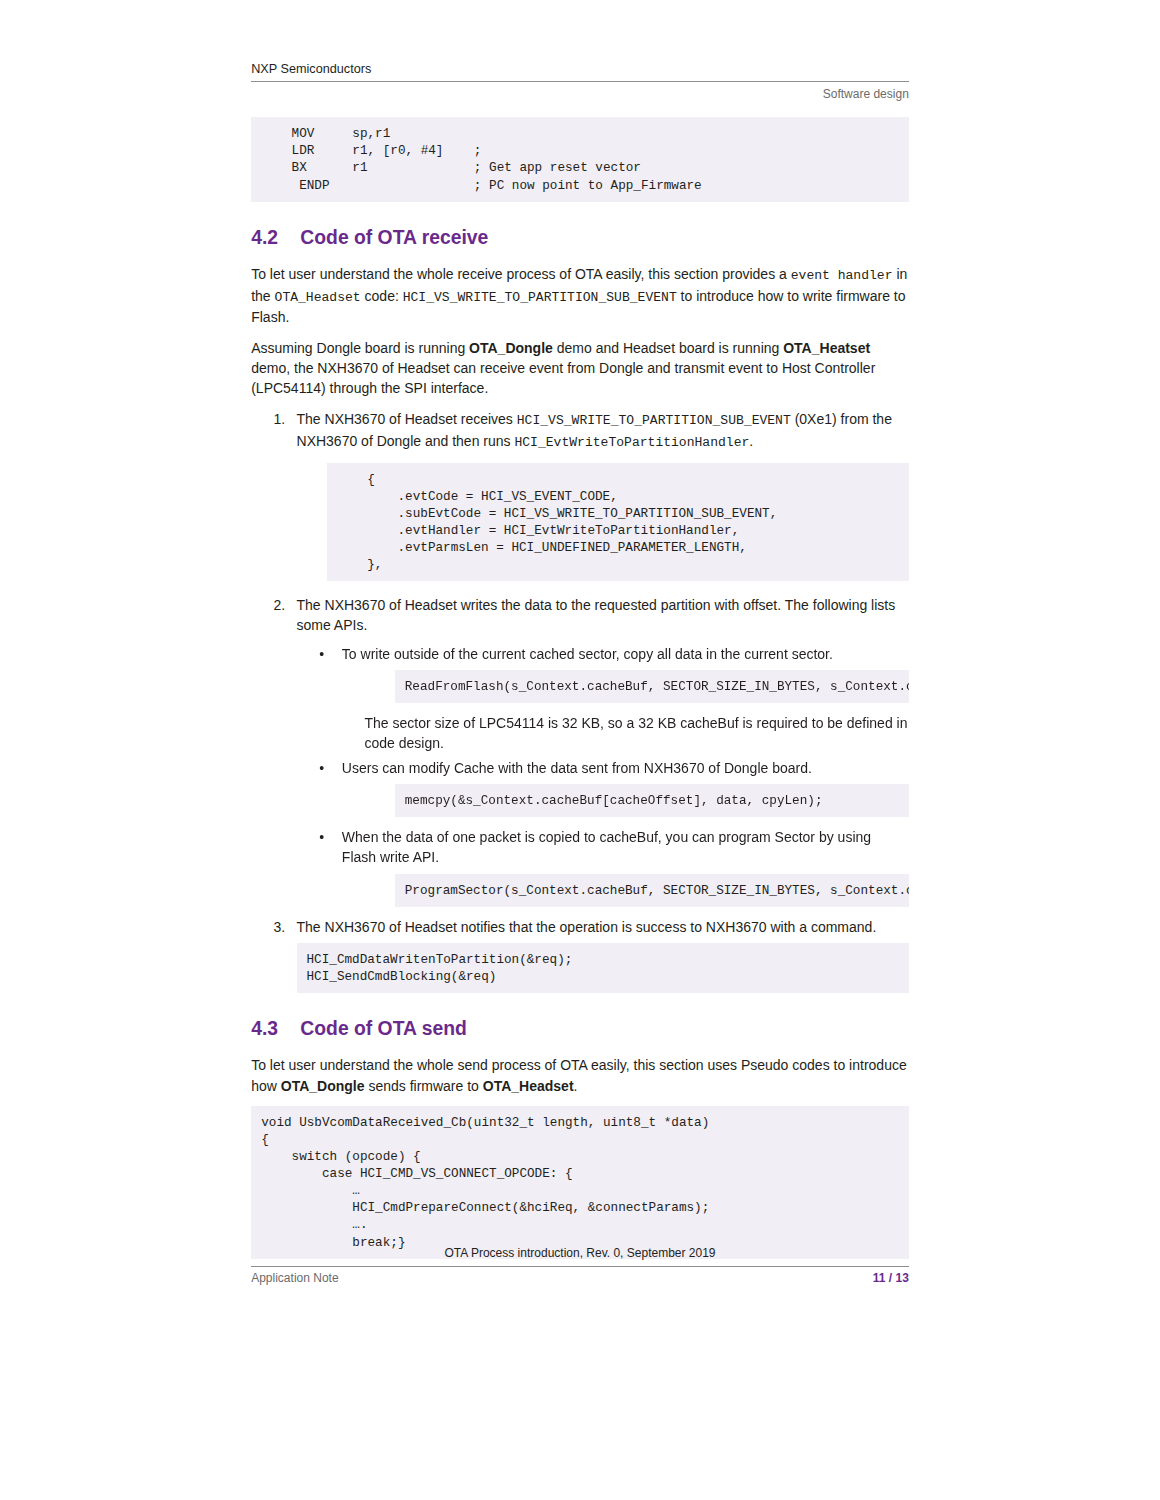NXP Semiconductors
Software design
    MOV     sp,r1
    LDR     r1, [r0, #4]    ;
    BX      r1              ; Get app reset vector
     ENDP                   ; PC now point to App_Firmware
4.2 Code of OTA receive
To let user understand the whole receive process of OTA easily, this section provides a event handler in the OTA_Headset code: HCI_VS_WRITE_TO_PARTITION_SUB_EVENT to introduce how to write firmware to Flash.
Assuming Dongle board is running OTA_Dongle demo and Headset board is running OTA_Heatset demo, the NXH3670 of Headset can receive event from Dongle and transmit event to Host Controller (LPC54114) through the SPI interface.
The NXH3670 of Headset receives HCI_VS_WRITE_TO_PARTITION_SUB_EVENT (0Xe1) from the NXH3670 of Dongle and then runs HCI_EvtWriteToPartitionHandler.
    {
        .evtCode = HCI_VS_EVENT_CODE,
        .subEvtCode = HCI_VS_WRITE_TO_PARTITION_SUB_EVENT,
        .evtHandler = HCI_EvtWriteToPartitionHandler,
        .evtParmsLen = HCI_UNDEFINED_PARAMETER_LENGTH,
    },
The NXH3670 of Headset writes the data to the requested partition with offset. The following lists some APIs.
To write outside of the current cached sector, copy all data in the current sector.
ReadFromFlash(s_Context.cacheBuf, SECTOR_SIZE_IN_BYTES, s_Context.cachedSectorAddr)
The sector size of LPC54114 is 32 KB, so a 32 KB cacheBuf is required to be defined in code design.
Users can modify Cache with the data sent from NXH3670 of Dongle board.
memcpy(&s_Context.cacheBuf[cacheOffset], data, cpyLen);
When the data of one packet is copied to cacheBuf, you can program Sector by using Flash write API.
ProgramSector(s_Context.cacheBuf, SECTOR_SIZE_IN_BYTES, s_Context.cachedSectorAddr);
The NXH3670 of Headset notifies that the operation is success to NXH3670 with a command.
HCI_CmdDataWritenToPartition(&req);
HCI_SendCmdBlocking(&req)
4.3 Code of OTA send
To let user understand the whole send process of OTA easily, this section uses Pseudo codes to introduce how OTA_Dongle sends firmware to OTA_Headset.
void UsbVcomDataReceived_Cb(uint32_t length, uint8_t *data)
{
    switch (opcode) {
        case HCI_CMD_VS_CONNECT_OPCODE: {
            …
            HCI_CmdPrepareConnect(&hciReq, &connectParams);
            ….
            break;}
OTA Process introduction, Rev. 0, September 2019
Application Note
11 / 13